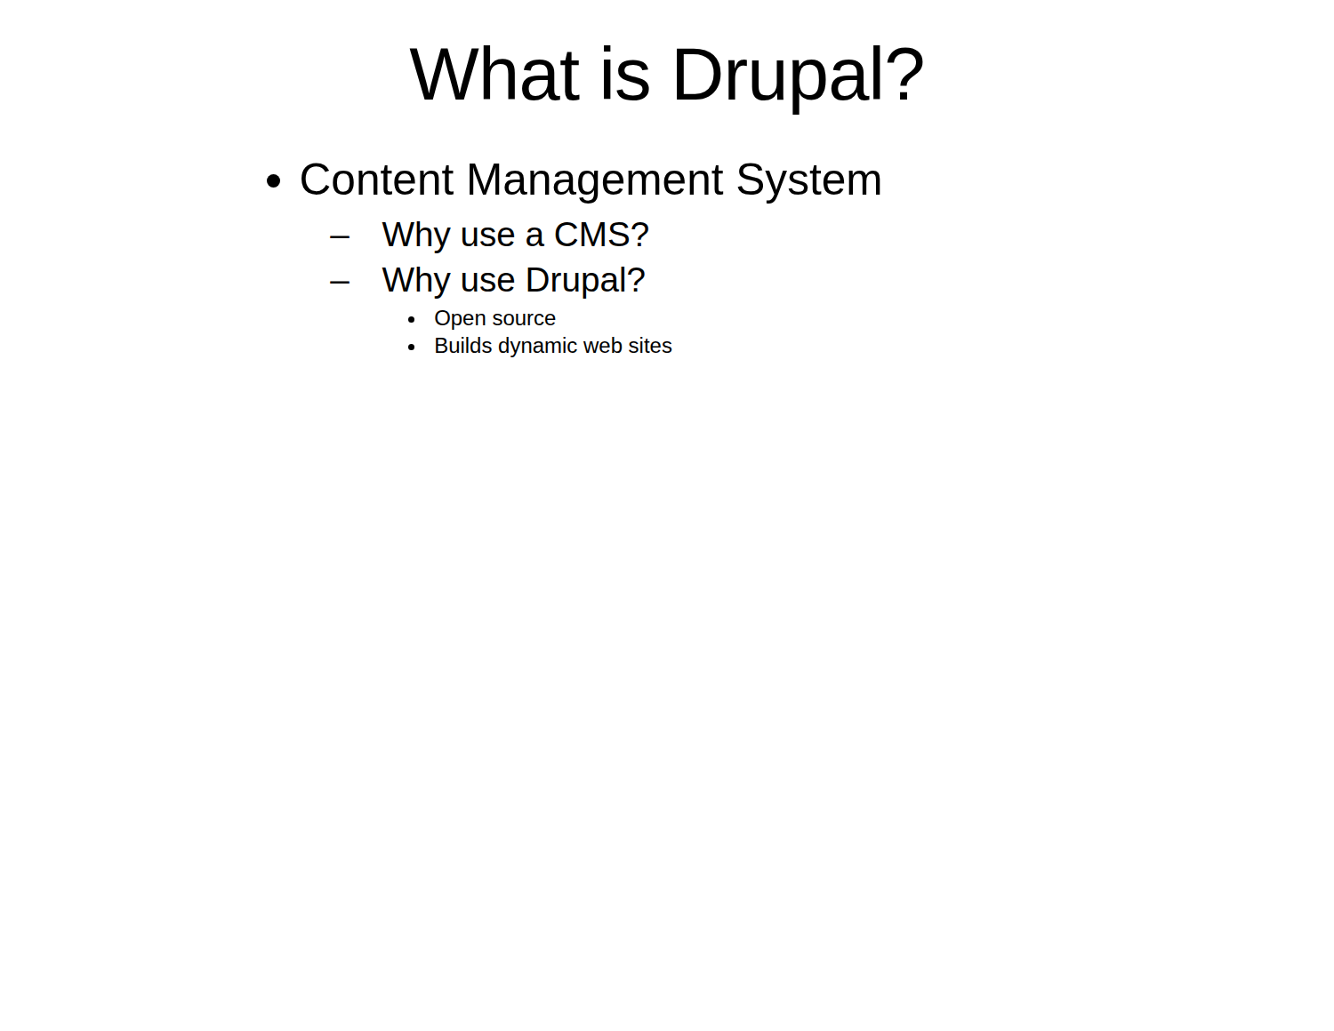What is Drupal?
Content Management System
Why use a CMS?
Why use Drupal?
Open source
Builds dynamic web sites